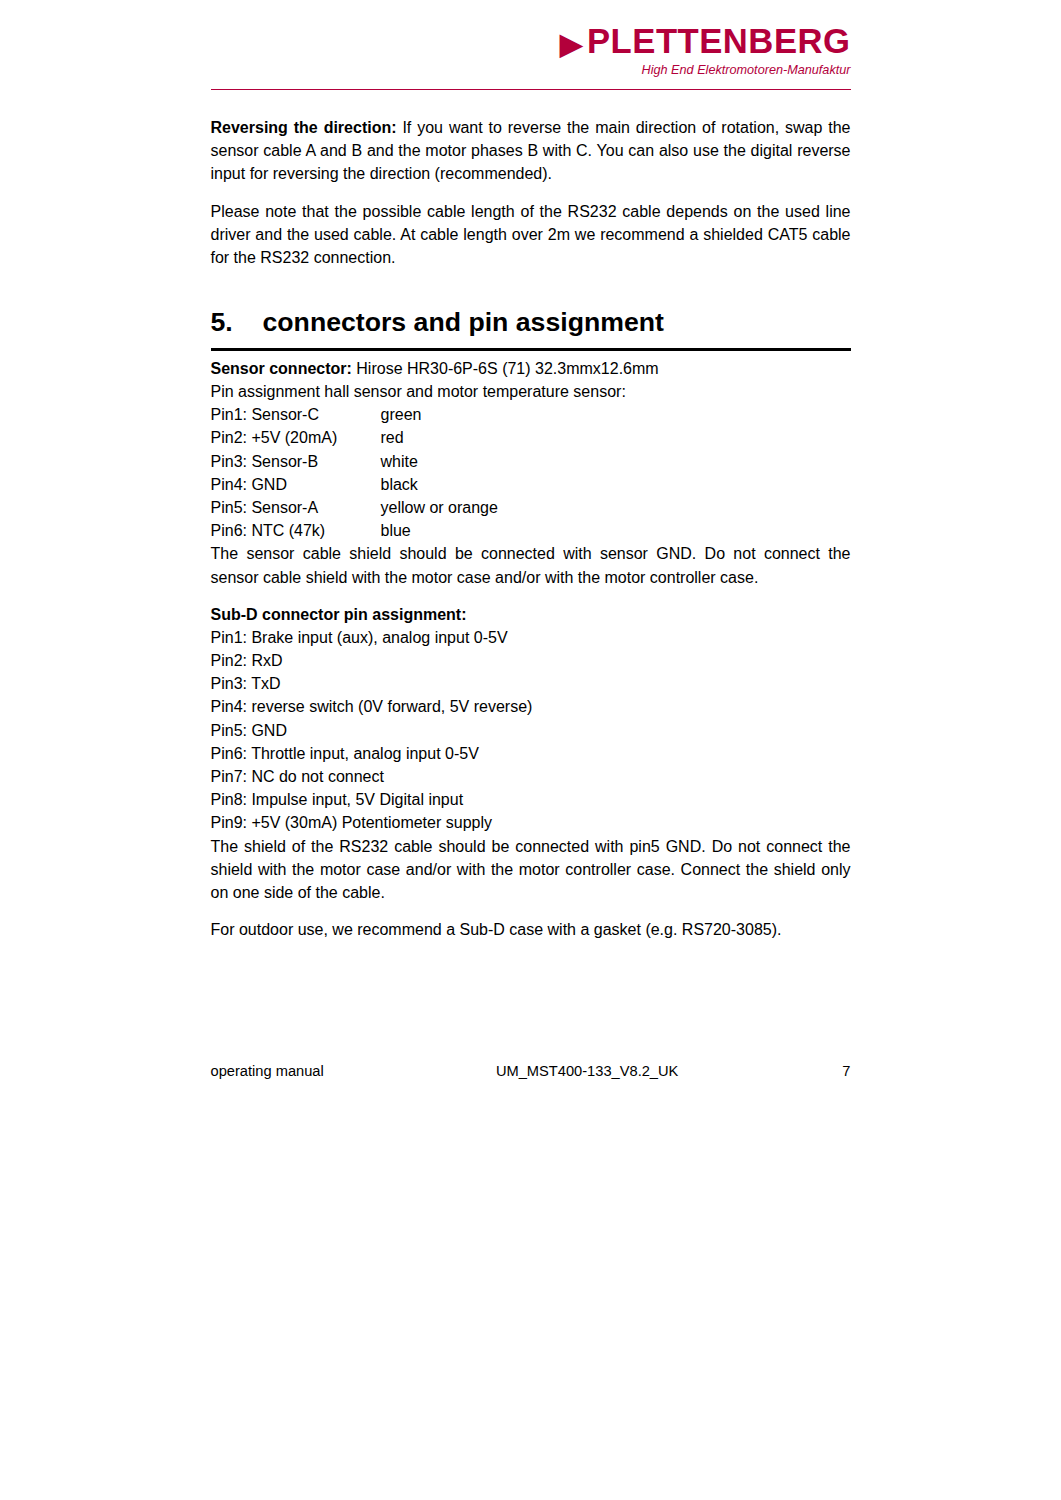▶PLETTENBERG
High End Elektromotoren-Manufaktur
Reversing the direction: If you want to reverse the main direction of rotation, swap the sensor cable A and B and the motor phases B with C. You can also use the digital reverse input for reversing the direction (recommended).
Please note that the possible cable length of the RS232 cable depends on the used line driver and the used cable. At cable length over 2m we recommend a shielded CAT5 cable for the RS232 connection.
5. connectors and pin assignment
Sensor connector: Hirose HR30-6P-6S (71) 32.3mmx12.6mm
Pin assignment hall sensor and motor temperature sensor:
Pin1: Sensor-Cgreen
Pin2: +5V (20mA) red
Pin3: Sensor-Bwhite
Pin4: GNDblack
Pin5: Sensor-Ayellow or orange
Pin6: NTC (47k) blue
The sensor cable shield should be connected with sensor GND. Do not connect the sensor cable shield with the motor case and/or with the motor controller case.
Sub-D connector pin assignment:
Pin1: Brake input (aux), analog input 0-5V
Pin2: RxD
Pin3: TxD
Pin4: reverse switch (0V forward, 5V reverse)
Pin5: GND
Pin6: Throttle input, analog input 0-5V
Pin7: NC do not connect
Pin8: Impulse input, 5V Digital input
Pin9: +5V (30mA) Potentiometer supply
The shield of the RS232 cable should be connected with pin5 GND. Do not connect the shield with the motor case and/or with the motor controller case. Connect the shield only on one side of the cable.
For outdoor use, we recommend a Sub-D case with a gasket (e.g. RS720-3085).
operating manual
UM_MST400-133_V8.2_UK
7